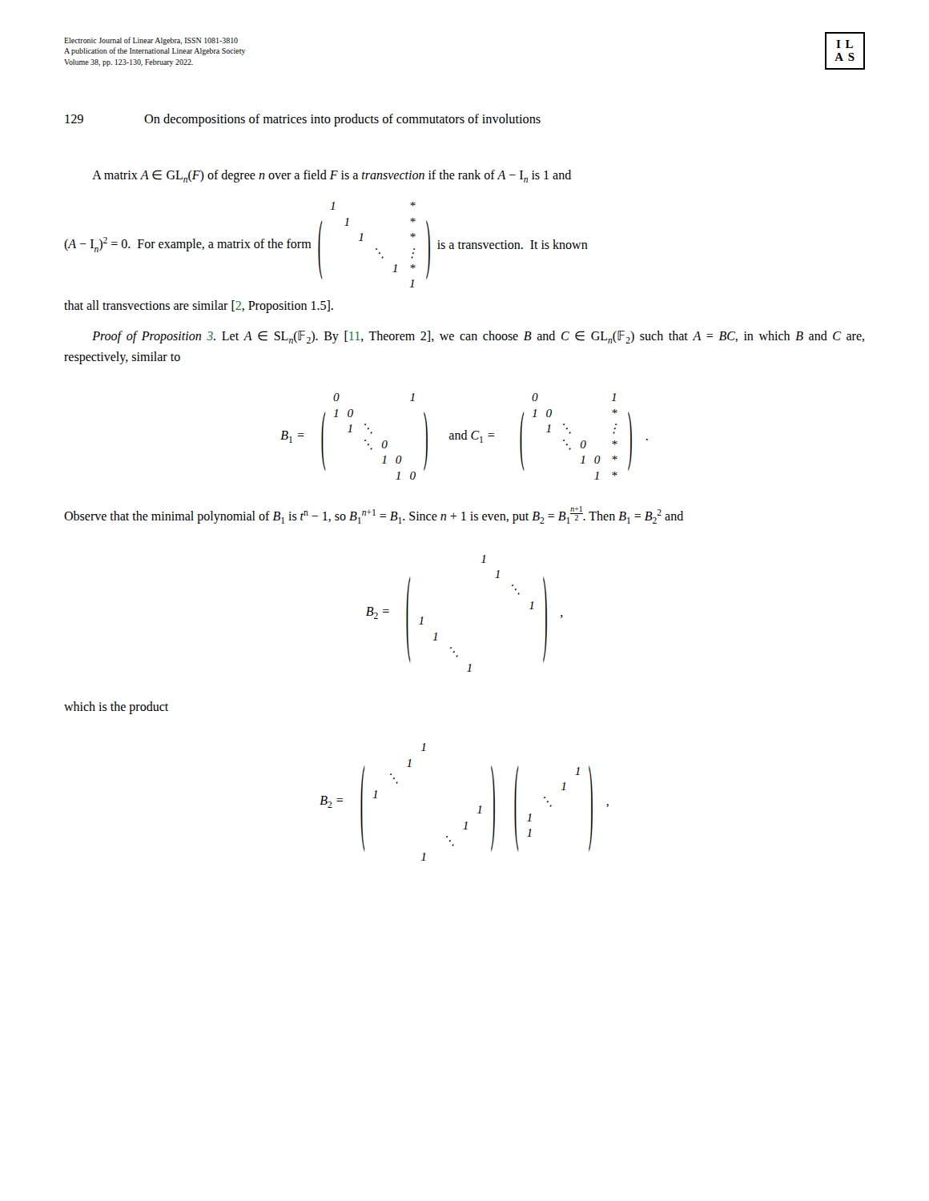Electronic Journal of Linear Algebra, ISSN 1081-3810
A publication of the International Linear Algebra Society
Volume 38, pp. 123-130, February 2022.
I L A S
129
On decompositions of matrices into products of commutators of involutions
A matrix A ∈ GLn(F) of degree n over a field F is a transvection if the rank of A − In is 1 and
(A − In)2 = 0. For example, a matrix of the form (
| 1 | | | | | * |
| | 1 | | | | * |
| | | 1 | | | * |
| | | | ⋱ | | ⋮ |
| | | | | 1 | * |
| | | | | | 1 |
) is a transvection. It is known
that all transvections are similar [2, Proposition 1.5].
Proof of Proposition 3. Let A ∈ SLn(𝔽2). By [11, Theorem 2], we can choose B and C ∈ GLn(𝔽2) such that A = BC, in which B and C are, respectively, similar to
B1 = (
| 0 | | | | | 1 |
| 1 | 0 | | | | |
| | 1 | ⋱ | | | |
| | | ⋱ | 0 | | |
| | | | 1 | 0 | |
| | | | | 1 | 0 |
) and C1 = (
| 0 | | | | | 1 |
| 1 | 0 | | | | * |
| | 1 | ⋱ | | | ⋮ |
| | | ⋱ | 0 | | * |
| | | | 1 | 0 | * |
| | | | | 1 | * |
) .
Observe that the minimal polynomial of B1 is tn − 1, so B1n+1 = B1. Since n + 1 is even, put B2 = B1n+12. Then B1 = B22 and
B2 = (
| | | | | 1 | | | |
| | | | | | 1 | | |
| | | | | | | ⋱ | |
| | | | | | | | 1 |
| 1 | | | | | | | |
| | 1 | | | | | | |
| | | ⋱ | | | | | |
| | | | 1 | | | | |
) ,
which is the product
B2 = (
| | | | 1 | | | | |
| | | 1 | | | | | |
| | ⋱ | | | | | | |
| 1 | | | | | | | |
| | | | | | | | 1 |
| | | | | | | 1 | |
| | | | | | ⋱ | | |
| | | | 1 | | | | |
) (
| | | | 1 |
| | | 1 | |
| | ⋱ | | |
| 1 | | | |
| 1 | | | |
) ,